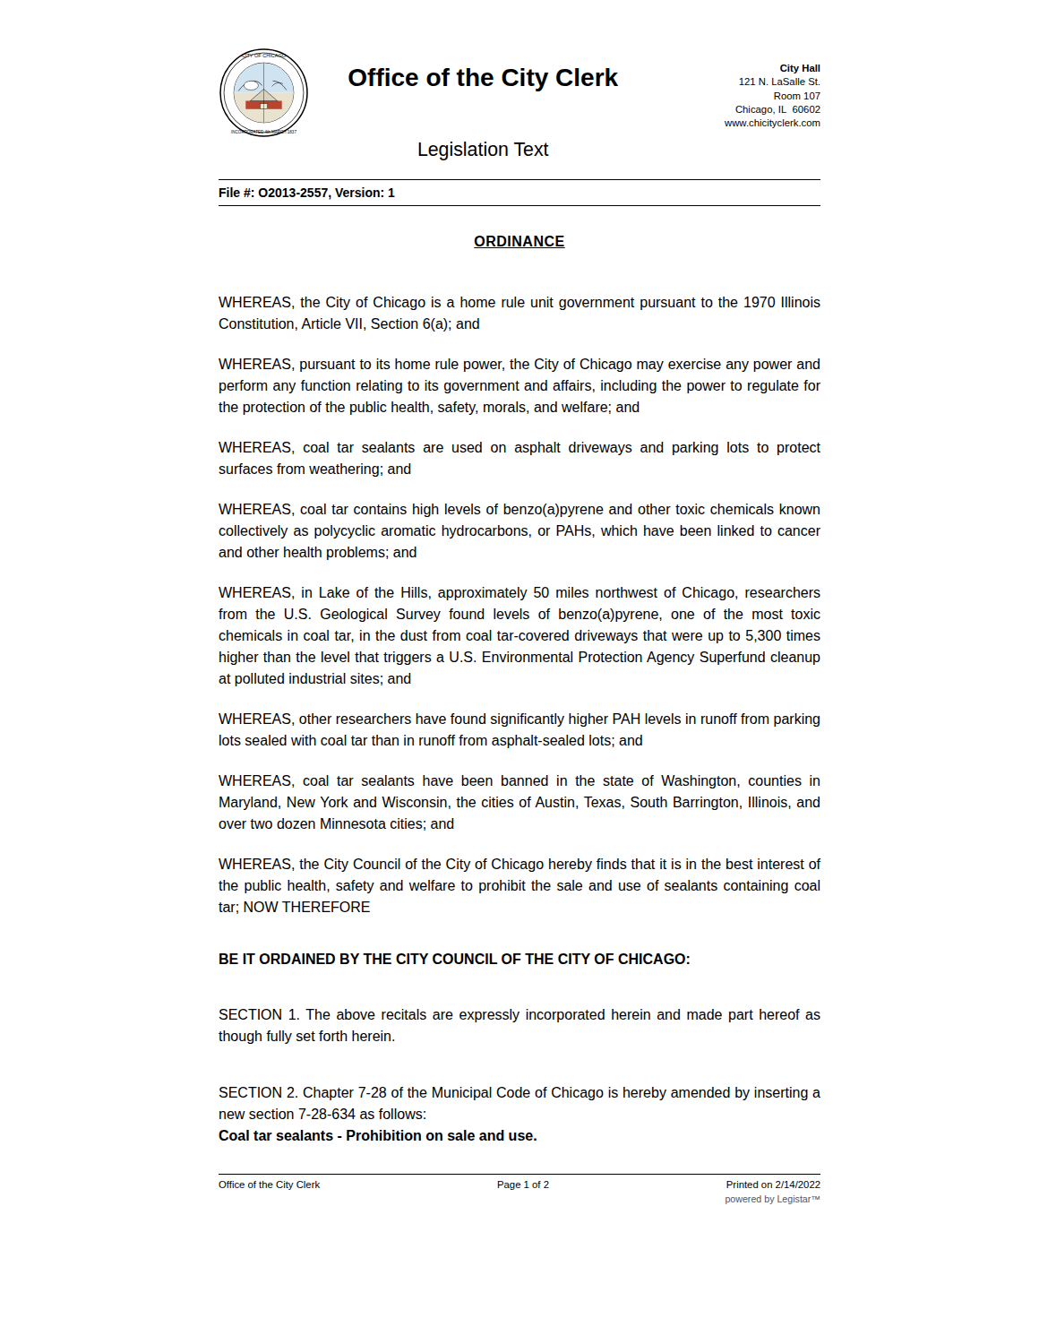Office of the City Clerk
Legislation Text
City Hall
121 N. LaSalle St.
Room 107
Chicago, IL 60602
www.chicityclerk.com
File #: O2013-2557, Version: 1
ORDINANCE
WHEREAS, the City of Chicago is a home rule unit government pursuant to the 1970 Illinois Constitution, Article VII, Section 6(a); and
WHEREAS, pursuant to its home rule power, the City of Chicago may exercise any power and perform any function relating to its government and affairs, including the power to regulate for the protection of the public health, safety, morals, and welfare; and
WHEREAS, coal tar sealants are used on asphalt driveways and parking lots to protect surfaces from weathering; and
WHEREAS, coal tar contains high levels of benzo(a)pyrene and other toxic chemicals known collectively as polycyclic aromatic hydrocarbons, or PAHs, which have been linked to cancer and other health problems; and
WHEREAS, in Lake of the Hills, approximately 50 miles northwest of Chicago, researchers from the U.S. Geological Survey found levels of benzo(a)pyrene, one of the most toxic chemicals in coal tar, in the dust from coal tar-covered driveways that were up to 5,300 times higher than the level that triggers a U.S. Environmental Protection Agency Superfund cleanup at polluted industrial sites; and
WHEREAS, other researchers have found significantly higher PAH levels in runoff from parking lots sealed with coal tar than in runoff from asphalt-sealed lots; and
WHEREAS, coal tar sealants have been banned in the state of Washington, counties in Maryland, New York and Wisconsin, the cities of Austin, Texas, South Barrington, Illinois, and over two dozen Minnesota cities; and
WHEREAS, the City Council of the City of Chicago hereby finds that it is in the best interest of the public health, safety and welfare to prohibit the sale and use of sealants containing coal tar; NOW THEREFORE
BE IT ORDAINED BY THE CITY COUNCIL OF THE CITY OF CHICAGO:
SECTION 1. The above recitals are expressly incorporated herein and made part hereof as though fully set forth herein.
SECTION 2. Chapter 7-28 of the Municipal Code of Chicago is hereby amended by inserting a new section 7-28-634 as follows:
Coal tar sealants - Prohibition on sale and use.
Office of the City Clerk
Page 1 of 2
Printed on 2/14/2022
powered by Legistar™